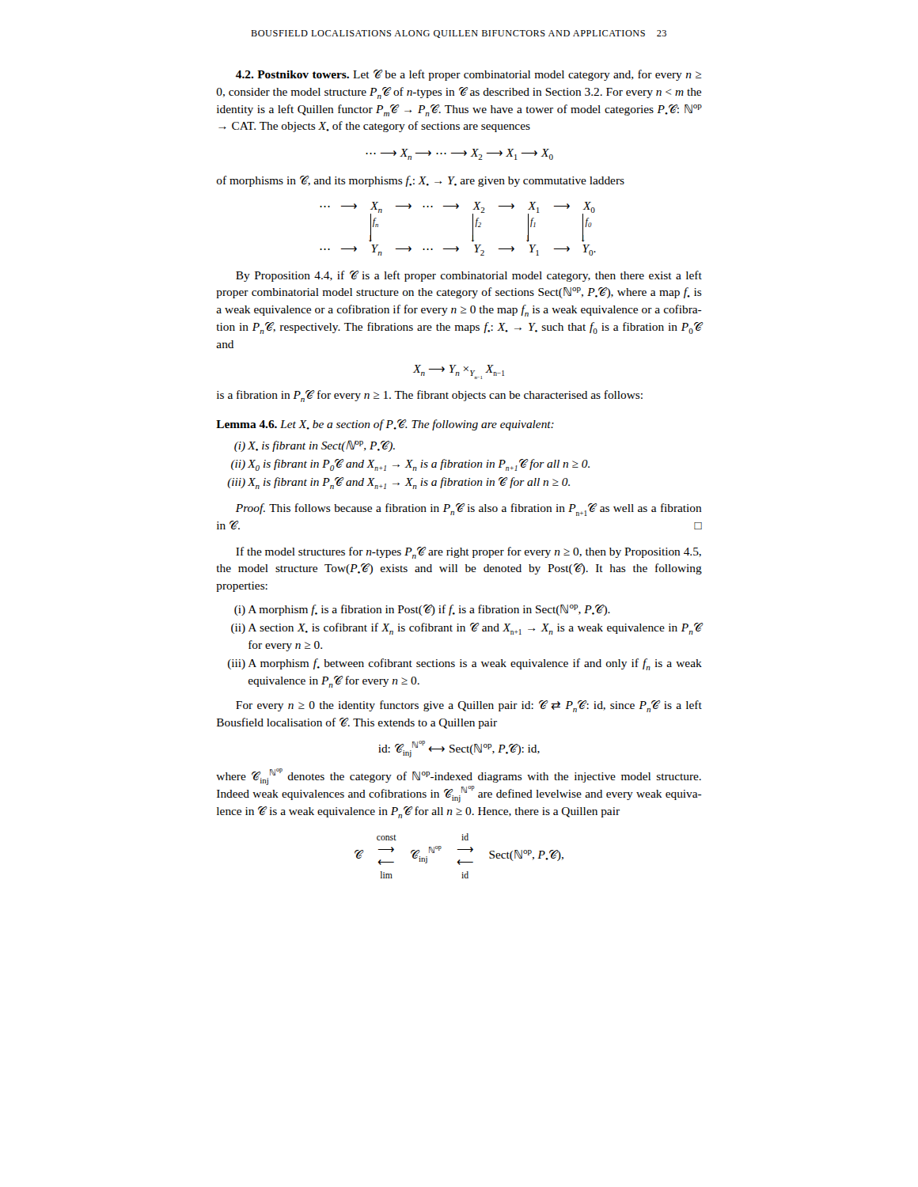BOUSFIELD LOCALISATIONS ALONG QUILLEN BIFUNCTORS AND APPLICATIONS23
4.2. Postnikov towers. Let 𝒞 be a left proper combinatorial model category and, for every n ≥ 0, consider the model structure Pn 𝒞 of n-types in 𝒞 as described in Section 3.2. For every n < m the identity is a left Quillen functor Pm 𝒞 → Pn 𝒞. Thus we have a tower of model categories P•𝒞: ℕop → CAT. The objects X• of the category of sections are sequences
⋯ ⟶ Xn ⟶ ⋯ ⟶ X2 ⟶ X1 ⟶ X0
of morphisms in 𝒞, and its morphisms f•: X• → Y• are given by commutative ladders
| ⋯ | ⟶ | X n | ⟶ | ⋯ | ⟶ | X 2 | ⟶ | X 1 | ⟶ | X 0 |
| | | ↓ f n | | | | ↓ f 2 | | ↓ f 1 | | ↓ f 0 |
| ⋯ | ⟶ | Y n | ⟶ | ⋯ | ⟶ | Y 2 | ⟶ | Y 1 | ⟶ | Y 0 . |
By Proposition 4.4, if 𝒞 is a left proper combinatorial model category, then there exist a left proper combinatorial model structure on the category of sections Sect(ℕop, P•𝒞), where a map f• is a weak equivalence or a cofibration if for every n ≥ 0 the map fn is a weak equivalence or a cofibration in Pn 𝒞, respectively. The fibrations are the maps f•: X• → Y• such that f0 is a fibration in P0𝒞 and
Xn ⟶ Yn ×Yn−1 Xn−1
is a fibration in Pn 𝒞 for every n ≥ 1. The fibrant objects can be characterised as follows:
Lemma 4.6. Let X• be a section of P•𝒞. The following are equivalent:
(i) X• is fibrant in Sect(ℕop, P•𝒞).
(ii) X0 is fibrant in P0𝒞 and Xn+1 → Xn is a fibration in Pn+1𝒞 for all n ≥ 0.
(iii) Xn is fibrant in Pn 𝒞 and Xn+1 → Xn is a fibration in 𝒞 for all n ≥ 0.
Proof. This follows because a fibration in Pn 𝒞 is also a fibration in Pn+1𝒞 as well as a fibration in 𝒞. □
If the model structures for n-types Pn 𝒞 are right proper for every n ≥ 0, then by Proposition 4.5, the model structure Tow(P•𝒞) exists and will be denoted by Post(𝒞). It has the following properties:
(i) A morphism f• is a fibration in Post(𝒞) if f• is a fibration in Sect(ℕop, P•𝒞).
(ii) A section X• is cofibrant if Xn is cofibrant in 𝒞 and Xn+1 → Xn is a weak equivalence in Pn 𝒞 for every n ≥ 0.
(iii) A morphism f• between cofibrant sections is a weak equivalence if and only if fn is a weak equivalence in Pn 𝒞 for every n ≥ 0.
For every n ≥ 0 the identity functors give a Quillen pair id: 𝒞 ⇄ Pn 𝒞: id, since Pn 𝒞 is a left Bousfield localisation of 𝒞. This extends to a Quillen pair
id: 𝒞injℕop ⟷ Sect(ℕop, P•𝒞): id,
where 𝒞injℕop denotes the category of ℕop-indexed diagrams with the injective model structure. Indeed weak equivalences and cofibrations in 𝒞injℕop are defined levelwise and every weak equivalence in 𝒞 is a weak equivalence in Pn 𝒞 for all n ≥ 0. Hence, there is a Quillen pair
𝒞 const ⟶ ⟵ lim 𝒞injℕop id ⟶ ⟵ id Sect(ℕop, P•𝒞),